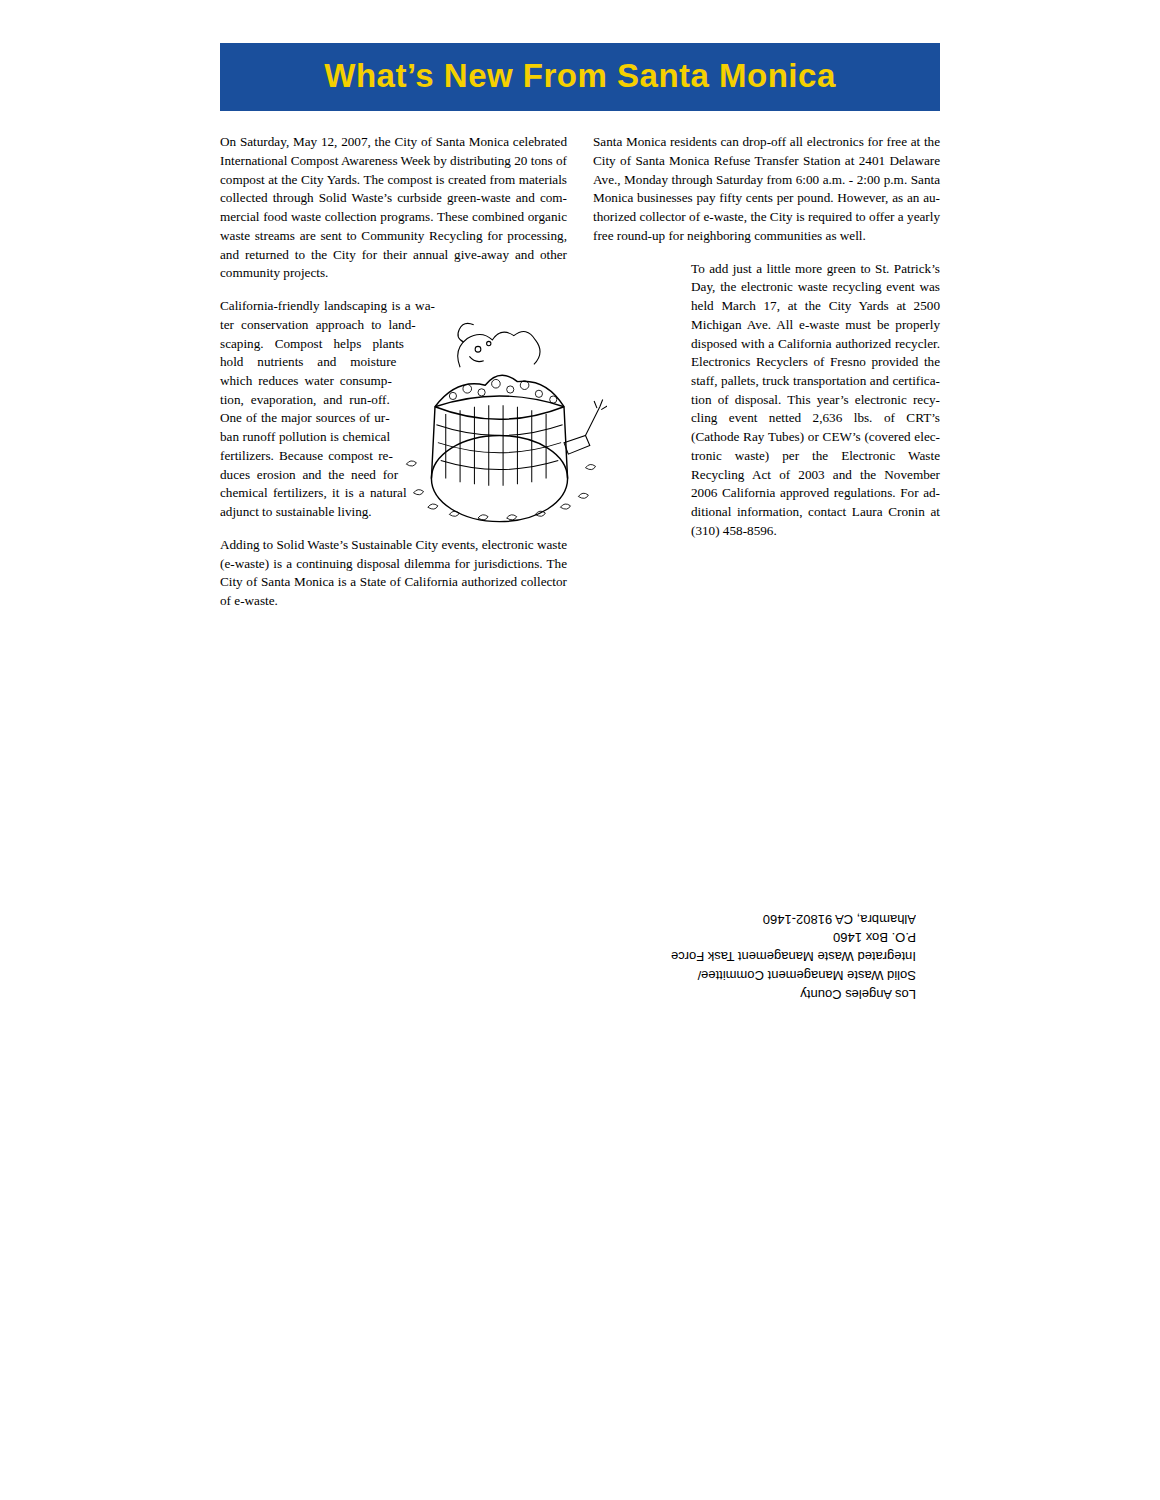What’s New From Santa Monica
On Saturday, May 12, 2007, the City of Santa Monica celebrated International Compost Awareness Week by distributing 20 tons of compost at the City Yards. The compost is created from materials collected through Solid Waste’s curbside green-waste and commercial food waste collection programs. These combined organic waste streams are sent to Community Recycling for processing, and returned to the City for their annual give-away and other community projects.
California-friendly landscaping is a water conservation approach to landscaping. Compost helps plants hold nutrients and moisture which reduces water consumption, evaporation, and run-off. One of the major sources of urban runoff pollution is chemical fertilizers. Because compost reduces erosion and the need for chemical fertilizers, it is a natural adjunct to sustainable living.
Adding to Solid Waste’s Sustainable City events, electronic waste (e-waste) is a continuing disposal dilemma for jurisdictions. The City of Santa Monica is a State of California authorized collector of e-waste.
Santa Monica residents can drop-off all electronics for free at the City of Santa Monica Refuse Transfer Station at 2401 Delaware Ave., Monday through Saturday from 6:00 a.m. - 2:00 p.m. Santa Monica businesses pay fifty cents per pound. However, as an authorized collector of e-waste, the City is required to offer a yearly free round-up for neighboring communities as well.
To add just a little more green to St. Patrick’s Day, the electronic waste recycling event was held March 17, at the City Yards at 2500 Michigan Ave. All e-waste must be properly disposed with a California authorized recycler. Electronics Recyclers of Fresno provided the staff, pallets, truck transportation and certification of disposal. This year’s electronic recycling event netted 2,636 lbs. of CRT’s (Cathode Ray Tubes) or CEW’s (covered electronic waste) per the Electronic Waste Recycling Act of 2003 and the November 2006 California approved regulations. For additional information, contact Laura Cronin at (310) 458-8596.
Los Angeles County
Solid Waste Management Committee/
Integrated Waste Management Task Force
P.O. Box 1460
Alhambra, CA 91802-1460